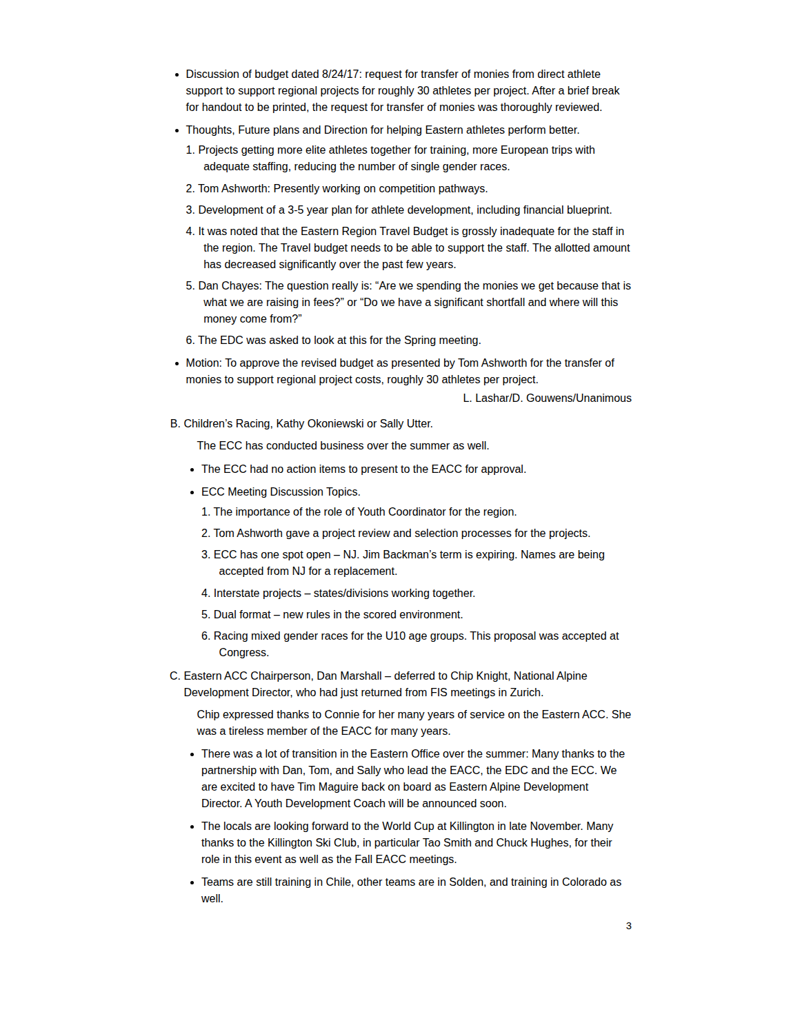Discussion of budget dated 8/24/17: request for transfer of monies from direct athlete support to support regional projects for roughly 30 athletes per project. After a brief break for handout to be printed, the request for transfer of monies was thoroughly reviewed.
Thoughts, Future plans and Direction for helping Eastern athletes perform better.
1. Projects getting more elite athletes together for training, more European trips with adequate staffing, reducing the number of single gender races.
2. Tom Ashworth: Presently working on competition pathways.
3. Development of a 3-5 year plan for athlete development, including financial blueprint.
4. It was noted that the Eastern Region Travel Budget is grossly inadequate for the staff in the region. The Travel budget needs to be able to support the staff. The allotted amount has decreased significantly over the past few years.
5. Dan Chayes: The question really is: “Are we spending the monies we get because that is what we are raising in fees?” or “Do we have a significant shortfall and where will this money come from?”
6. The EDC was asked to look at this for the Spring meeting.
Motion: To approve the revised budget as presented by Tom Ashworth for the transfer of monies to support regional project costs, roughly 30 athletes per project.
L. Lashar/D. Gouwens/Unanimous
Children’s Racing, Kathy Okoniewski or Sally Utter.
The ECC has conducted business over the summer as well.
The ECC had no action items to present to the EACC for approval.
ECC Meeting Discussion Topics.
1. The importance of the role of Youth Coordinator for the region.
2. Tom Ashworth gave a project review and selection processes for the projects.
3. ECC has one spot open – NJ. Jim Backman’s term is expiring. Names are being accepted from NJ for a replacement.
4. Interstate projects – states/divisions working together.
5. Dual format – new rules in the scored environment.
6. Racing mixed gender races for the U10 age groups. This proposal was accepted at Congress.
Eastern ACC Chairperson, Dan Marshall – deferred to Chip Knight, National Alpine Development Director, who had just returned from FIS meetings in Zurich.
Chip expressed thanks to Connie for her many years of service on the Eastern ACC. She was a tireless member of the EACC for many years.
There was a lot of transition in the Eastern Office over the summer: Many thanks to the partnership with Dan, Tom, and Sally who lead the EACC, the EDC and the ECC. We are excited to have Tim Maguire back on board as Eastern Alpine Development Director. A Youth Development Coach will be announced soon.
The locals are looking forward to the World Cup at Killington in late November. Many thanks to the Killington Ski Club, in particular Tao Smith and Chuck Hughes, for their role in this event as well as the Fall EACC meetings.
Teams are still training in Chile, other teams are in Solden, and training in Colorado as well.
3